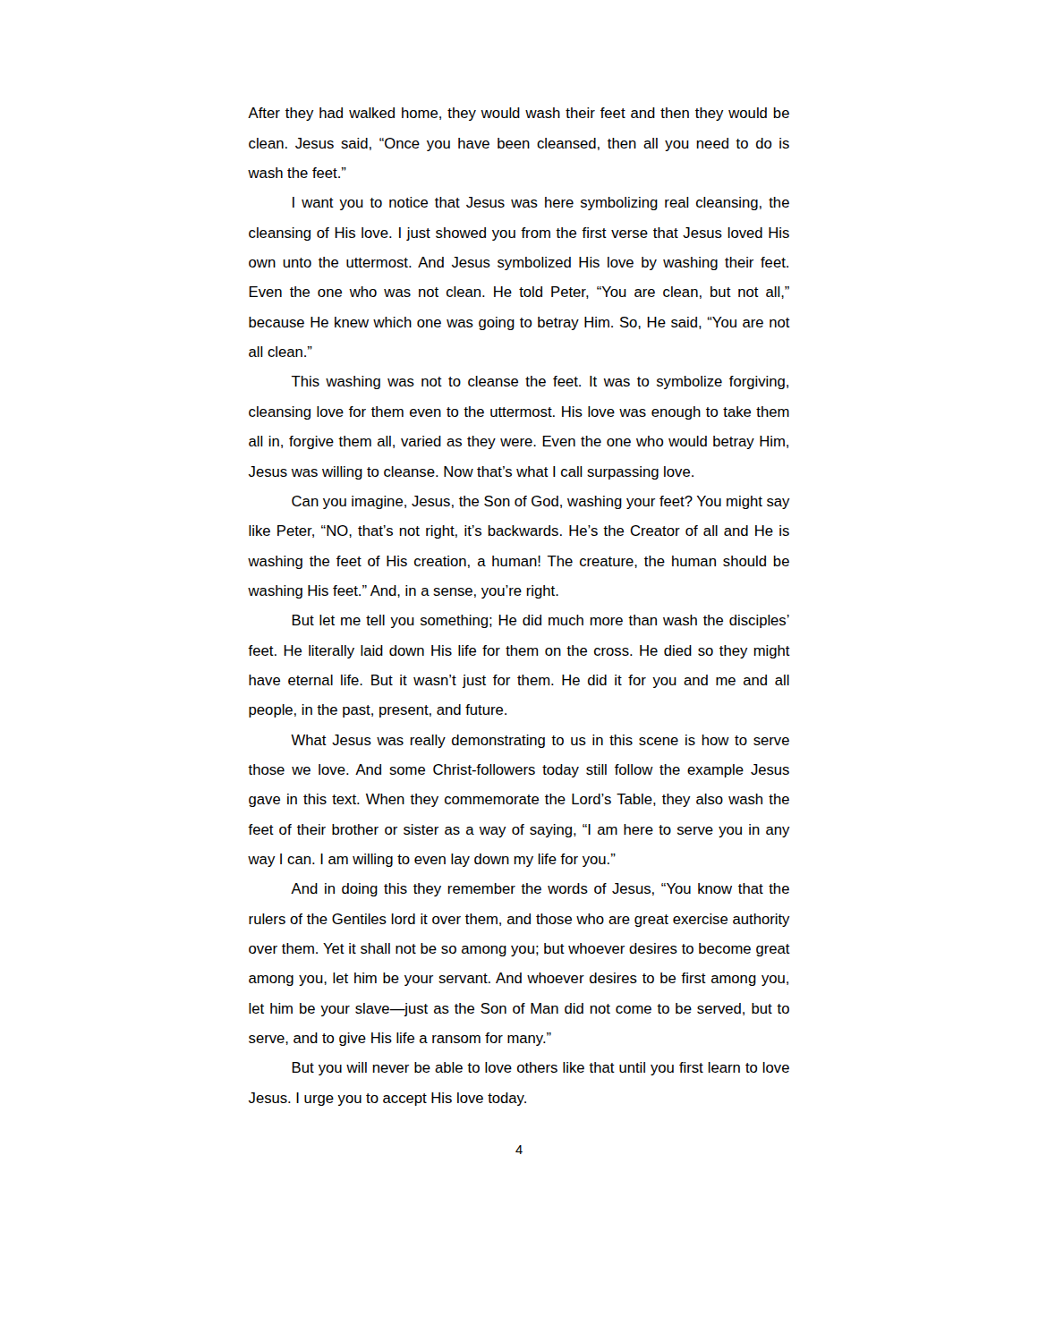After they had walked home, they would wash their feet and then they would be clean. Jesus said, “Once you have been cleansed, then all you need to do is wash the feet.”
I want you to notice that Jesus was here symbolizing real cleansing, the cleansing of His love. I just showed you from the first verse that Jesus loved His own unto the uttermost. And Jesus symbolized His love by washing their feet. Even the one who was not clean. He told Peter, “You are clean, but not all,” because He knew which one was going to betray Him. So, He said, “You are not all clean.”
This washing was not to cleanse the feet. It was to symbolize forgiving, cleansing love for them even to the uttermost. His love was enough to take them all in, forgive them all, varied as they were. Even the one who would betray Him, Jesus was willing to cleanse. Now that’s what I call surpassing love.
Can you imagine, Jesus, the Son of God, washing your feet? You might say like Peter, “NO, that’s not right, it’s backwards. He’s the Creator of all and He is washing the feet of His creation, a human! The creature, the human should be washing His feet.” And, in a sense, you’re right.
But let me tell you something; He did much more than wash the disciples’ feet. He literally laid down His life for them on the cross. He died so they might have eternal life. But it wasn’t just for them. He did it for you and me and all people, in the past, present, and future.
What Jesus was really demonstrating to us in this scene is how to serve those we love. And some Christ-followers today still follow the example Jesus gave in this text. When they commemorate the Lord’s Table, they also wash the feet of their brother or sister as a way of saying, “I am here to serve you in any way I can. I am willing to even lay down my life for you.”
And in doing this they remember the words of Jesus, “You know that the rulers of the Gentiles lord it over them, and those who are great exercise authority over them. Yet it shall not be so among you; but whoever desires to become great among you, let him be your servant. And whoever desires to be first among you, let him be your slave—just as the Son of Man did not come to be served, but to serve, and to give His life a ransom for many.”
But you will never be able to love others like that until you first learn to love Jesus. I urge you to accept His love today.
4